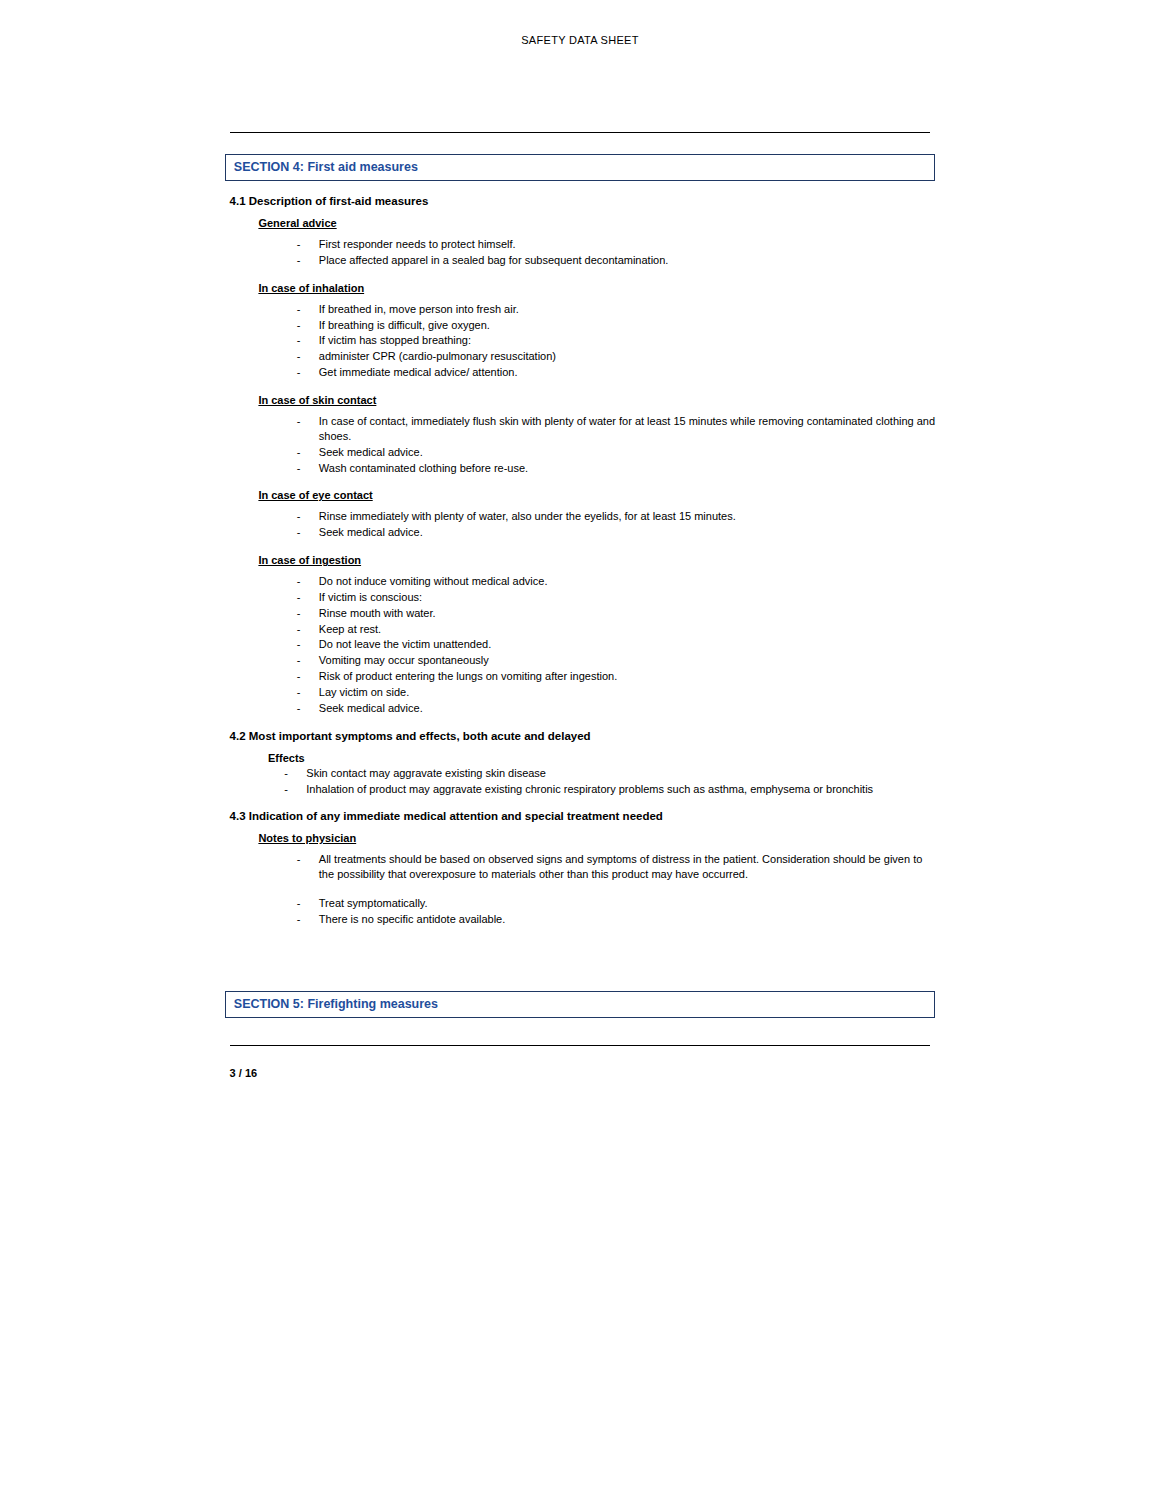SAFETY DATA SHEET
SECTION 4: First aid measures
4.1 Description of first-aid measures
General advice
First responder needs to protect himself.
Place affected apparel in a sealed bag for subsequent decontamination.
In case of inhalation
If breathed in, move person into fresh air.
If breathing is difficult, give oxygen.
If victim has stopped breathing:
administer CPR (cardio-pulmonary resuscitation)
Get immediate medical advice/ attention.
In case of skin contact
In case of contact, immediately flush skin with plenty of water for at least 15 minutes while removing contaminated clothing and shoes.
Seek medical advice.
Wash contaminated clothing before re-use.
In case of eye contact
Rinse immediately with plenty of water, also under the eyelids, for at least 15 minutes.
Seek medical advice.
In case of ingestion
Do not induce vomiting without medical advice.
If victim is conscious:
Rinse mouth with water.
Keep at rest.
Do not leave the victim unattended.
Vomiting may occur spontaneously
Risk of product entering the lungs on vomiting after ingestion.
Lay victim on side.
Seek medical advice.
4.2 Most important symptoms and effects, both acute and delayed
Effects
Skin contact may aggravate existing skin disease
Inhalation of product may aggravate existing chronic respiratory problems such as asthma, emphysema or bronchitis
4.3 Indication of any immediate medical attention and special treatment needed
Notes to physician
All treatments should be based on observed signs and symptoms of distress in the patient. Consideration should be given to the possibility that overexposure to materials other than this product may have occurred.
Treat symptomatically.
There is no specific antidote available.
SECTION 5: Firefighting measures
3 / 16